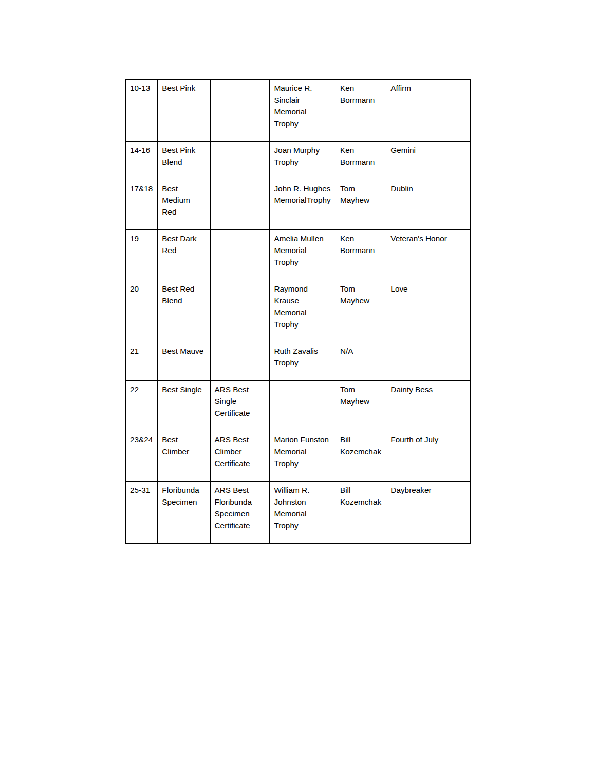| 10-13 | Best Pink | | Maurice R. Sinclair Memorial Trophy | Ken Borrmann | Affirm |
| 14-16 | Best Pink Blend | | Joan Murphy Trophy | Ken Borrmann | Gemini |
| 17&18 | Best Medium Red | | John R. Hughes MemorialTrophy | Tom Mayhew | Dublin |
| 19 | Best Dark Red | | Amelia Mullen Memorial Trophy | Ken Borrmann | Veteran's Honor |
| 20 | Best Red Blend | | Raymond Krause Memorial Trophy | Tom Mayhew | Love |
| 21 | Best Mauve | | Ruth Zavalis Trophy | N/A | |
| 22 | Best Single | ARS Best Single Certificate | | Tom Mayhew | Dainty Bess |
| 23&24 | Best Climber | ARS Best Climber Certificate | Marion Funston Memorial Trophy | Bill Kozemchak | Fourth of July |
| 25-31 | Floribunda Specimen | ARS Best Floribunda Specimen Certificate | William R. Johnston Memorial Trophy | Bill Kozemchak | Daybreaker |